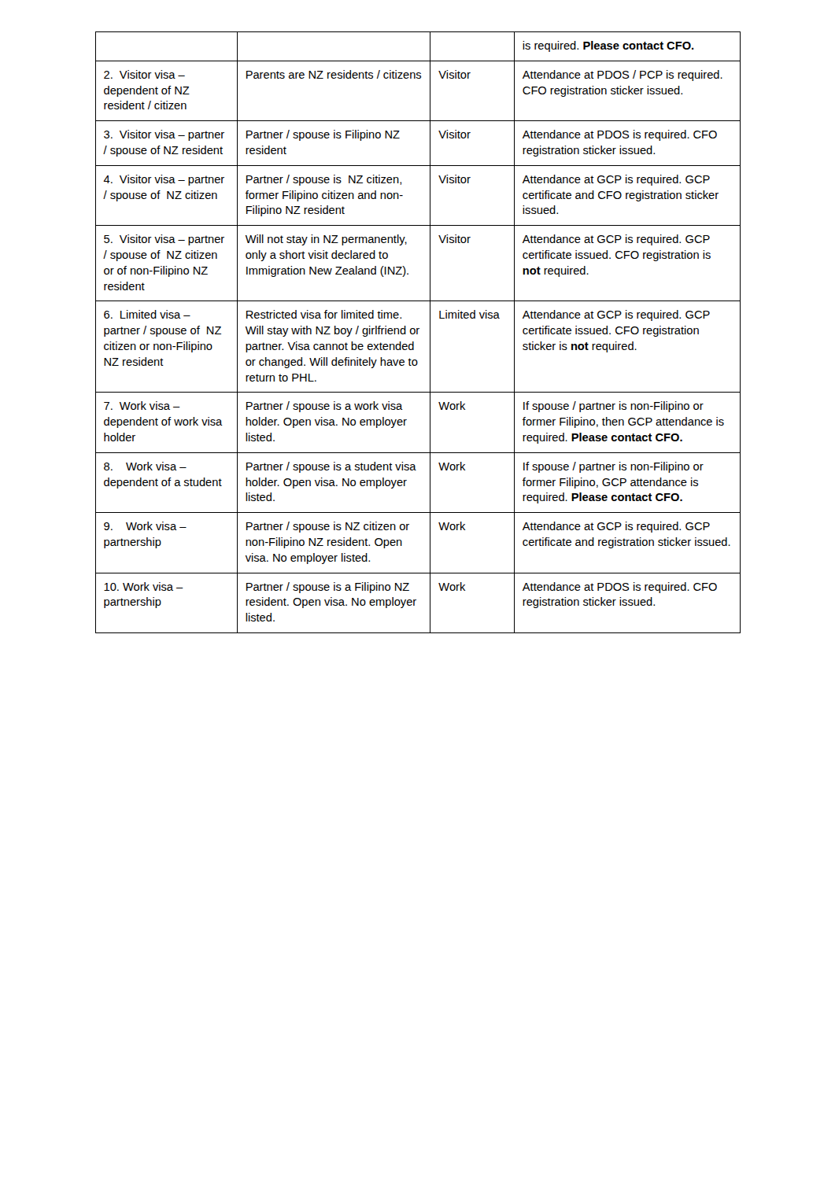| | | | is required. Please contact CFO. |
| 2. Visitor visa – dependent of NZ resident / citizen | Parents are NZ residents / citizens | Visitor | Attendance at PDOS / PCP is required. CFO registration sticker issued. |
| 3. Visitor visa – partner / spouse of NZ resident | Partner / spouse is Filipino NZ resident | Visitor | Attendance at PDOS is required. CFO registration sticker issued. |
| 4. Visitor visa – partner / spouse of NZ citizen | Partner / spouse is NZ citizen, former Filipino citizen and non-Filipino NZ resident | Visitor | Attendance at GCP is required. GCP certificate and CFO registration sticker issued. |
| 5. Visitor visa – partner / spouse of NZ citizen or of non-Filipino NZ resident | Will not stay in NZ permanently, only a short visit declared to Immigration New Zealand (INZ). | Visitor | Attendance at GCP is required. GCP certificate issued. CFO registration is not required. |
| 6. Limited visa – partner / spouse of NZ citizen or non-Filipino NZ resident | Restricted visa for limited time. Will stay with NZ boy / girlfriend or partner. Visa cannot be extended or changed. Will definitely have to return to PHL. | Limited visa | Attendance at GCP is required. GCP certificate issued. CFO registration sticker is not required. |
| 7. Work visa – dependent of work visa holder | Partner / spouse is a work visa holder. Open visa. No employer listed. | Work | If spouse / partner is non-Filipino or former Filipino, then GCP attendance is required. Please contact CFO. |
| 8. Work visa – dependent of a student | Partner / spouse is a student visa holder. Open visa. No employer listed. | Work | If spouse / partner is non-Filipino or former Filipino, GCP attendance is required. Please contact CFO. |
| 9. Work visa – partnership | Partner / spouse is NZ citizen or non-Filipino NZ resident. Open visa. No employer listed. | Work | Attendance at GCP is required. GCP certificate and registration sticker issued. |
| 10. Work visa – partnership | Partner / spouse is a Filipino NZ resident. Open visa. No employer listed. | Work | Attendance at PDOS is required. CFO registration sticker issued. |